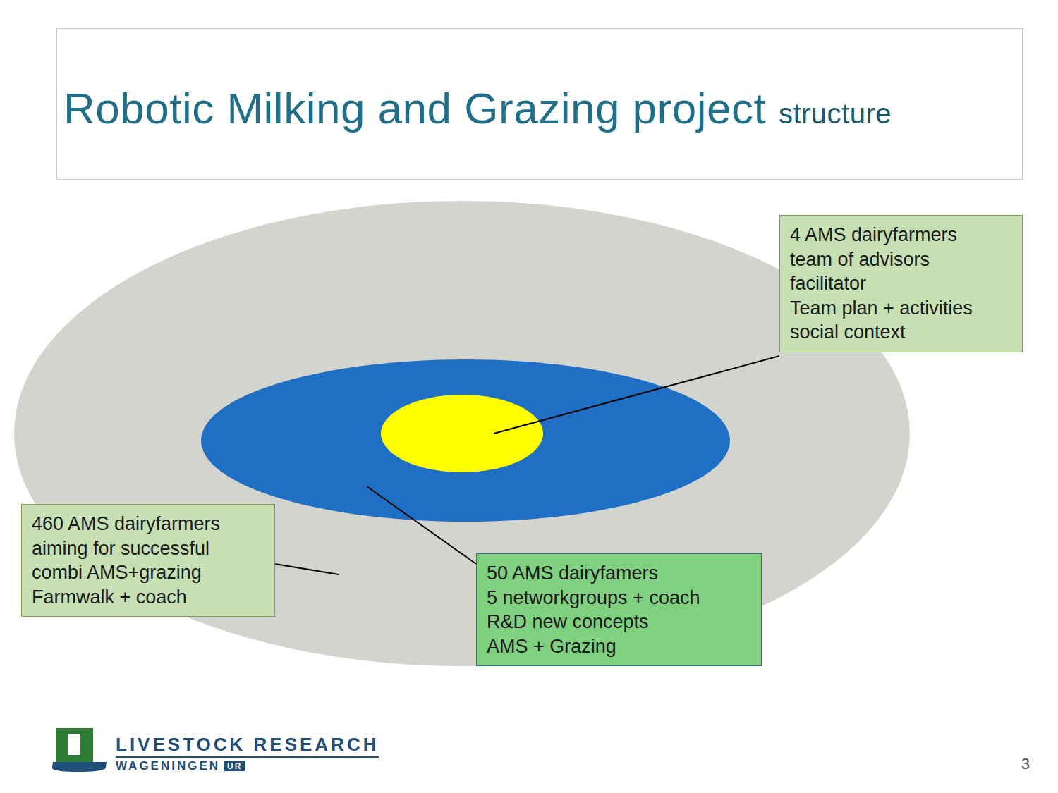Robotic Milking and Grazing project structure
4 AMS dairyfarmers
team of advisors
facilitator
Team plan + activities
social context
460 AMS dairyfarmers
aiming for successful
combi AMS+grazing
Farmwalk + coach
50 AMS dairyfamers
5 networkgroups + coach
R&D new concepts
AMS + Grazing
LIVESTOCK RESEARCH
WAGENINGEN UR
3